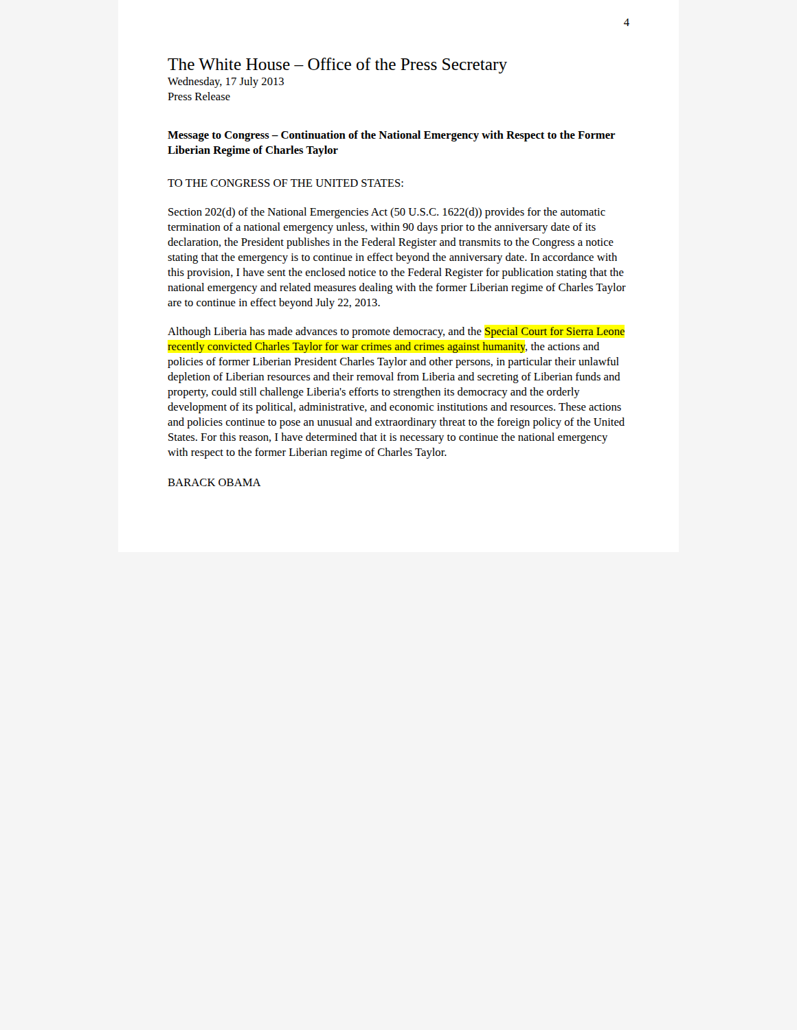4
The White House – Office of the Press Secretary
Wednesday, 17 July 2013
Press Release
Message to Congress – Continuation of the National Emergency with Respect to the Former Liberian Regime of Charles Taylor
TO THE CONGRESS OF THE UNITED STATES:
Section 202(d) of the National Emergencies Act (50 U.S.C. 1622(d)) provides for the automatic termination of a national emergency unless, within 90 days prior to the anniversary date of its declaration, the President publishes in the Federal Register and transmits to the Congress a notice stating that the emergency is to continue in effect beyond the anniversary date. In accordance with this provision, I have sent the enclosed notice to the Federal Register for publication stating that the national emergency and related measures dealing with the former Liberian regime of Charles Taylor are to continue in effect beyond July 22, 2013.
Although Liberia has made advances to promote democracy, and the Special Court for Sierra Leone recently convicted Charles Taylor for war crimes and crimes against humanity, the actions and policies of former Liberian President Charles Taylor and other persons, in particular their unlawful depletion of Liberian resources and their removal from Liberia and secreting of Liberian funds and property, could still challenge Liberia's efforts to strengthen its democracy and the orderly development of its political, administrative, and economic institutions and resources. These actions and policies continue to pose an unusual and extraordinary threat to the foreign policy of the United States. For this reason, I have determined that it is necessary to continue the national emergency with respect to the former Liberian regime of Charles Taylor.
BARACK OBAMA